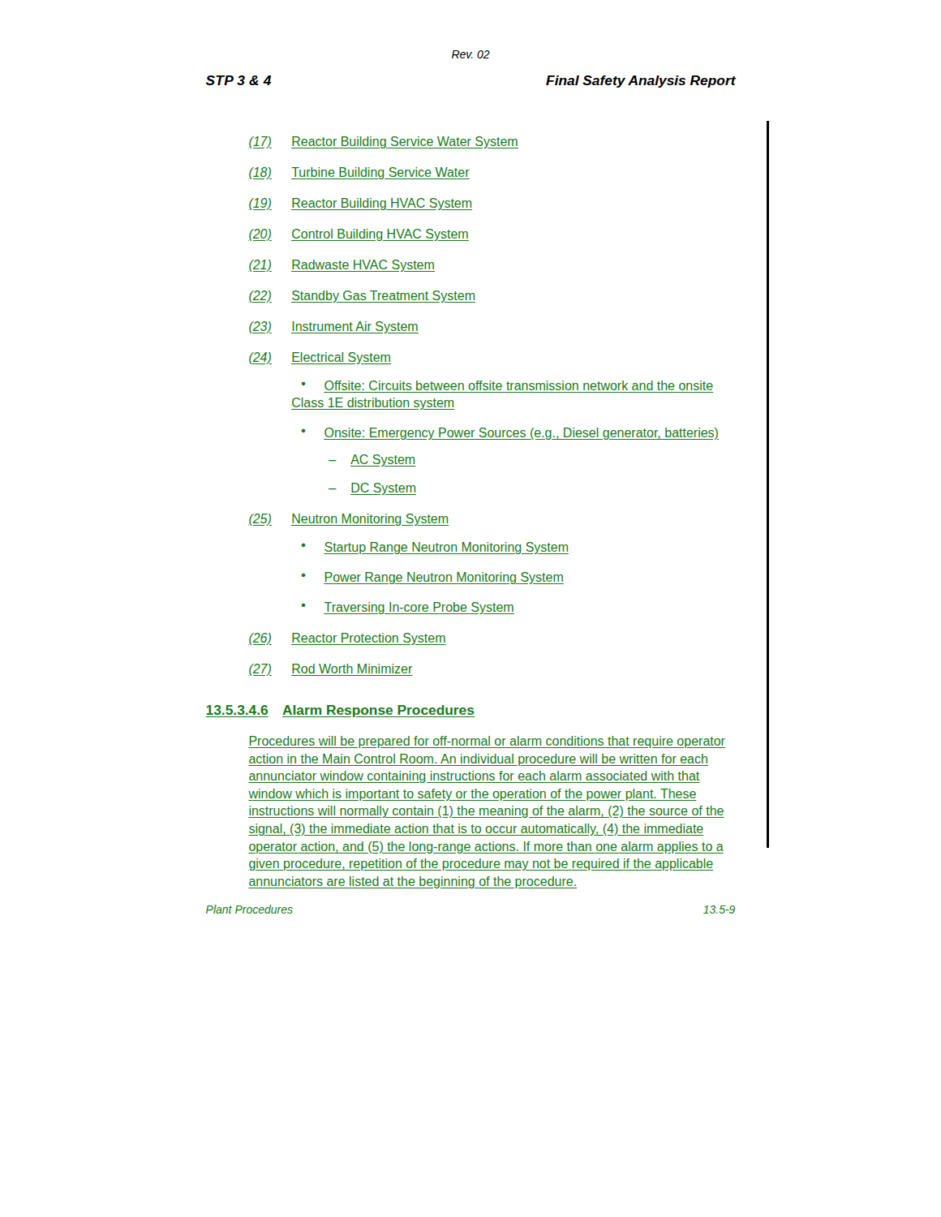Rev. 02
STP 3 & 4
Final Safety Analysis Report
(17) Reactor Building Service Water System
(18) Turbine Building Service Water
(19) Reactor Building HVAC System
(20) Control Building HVAC System
(21) Radwaste HVAC System
(22) Standby Gas Treatment System
(23) Instrument Air System
(24) Electrical System
Offsite: Circuits between offsite transmission network and the onsite
Class 1E distribution system
Onsite: Emergency Power Sources (e.g., Diesel generator, batteries)
AC System
DC System
(25) Neutron Monitoring System
Startup Range Neutron Monitoring System
Power Range Neutron Monitoring System
Traversing In-core Probe System
(26) Reactor Protection System
(27) Rod Worth Minimizer
13.5.3.4.6 Alarm Response Procedures
Procedures will be prepared for off-normal or alarm conditions that require operator action in the Main Control Room. An individual procedure will be written for each annunciator window containing instructions for each alarm associated with that window which is important to safety or the operation of the power plant. These instructions will normally contain (1) the meaning of the alarm, (2) the source of the signal, (3) the immediate action that is to occur automatically, (4) the immediate operator action, and (5) the long-range actions. If more than one alarm applies to a given procedure, repetition of the procedure may not be required if the applicable annunciators are listed at the beginning of the procedure.
Plant Procedures
13.5-9